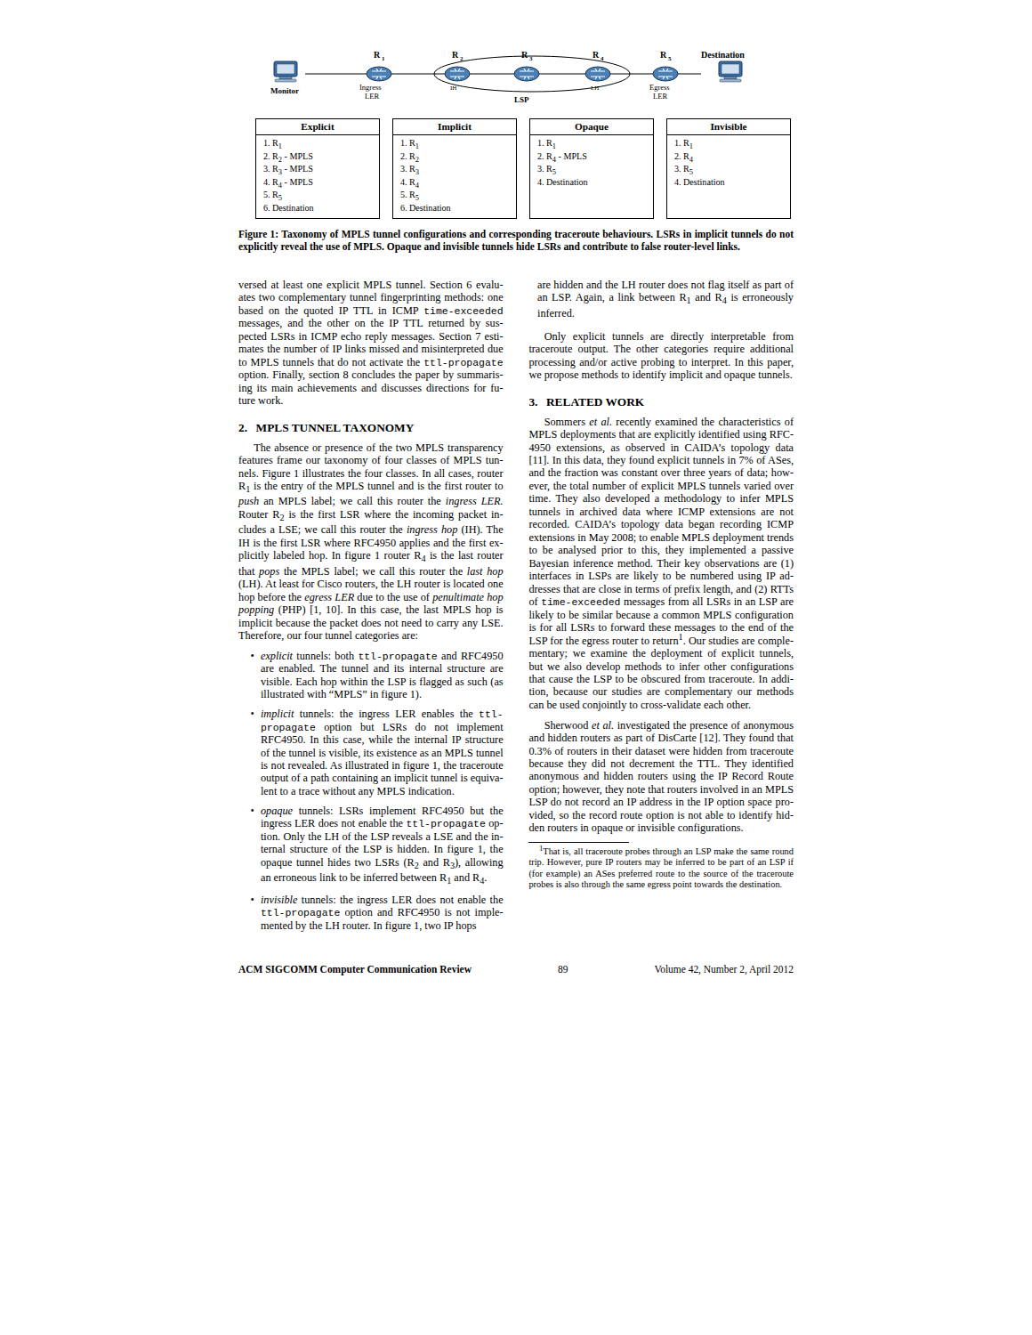R 1 R 2 R 3 R 4 R 5 Destination IH LH Monitor Ingress LER Egress LER LSP
Explicit
R1
R2 - MPLS
R3 - MPLS
R4 - MPLS
R5
Destination
Implicit
R1
R2
R3
R4
R5
Destination
Opaque
R1
R4 - MPLS
R5
Destination
Invisible
R1
R4
R5
Destination
Figure 1: Taxonomy of MPLS tunnel configurations and corresponding traceroute behaviours. LSRs in implicit tunnels do not explicitly reveal the use of MPLS. Opaque and invisible tunnels hide LSRs and contribute to false router-level links.
versed at least one explicit MPLS tunnel. Section 6 evaluates two complementary tunnel fingerprinting methods: one based on the quoted IP TTL in ICMP time-exceeded messages, and the other on the IP TTL returned by suspected LSRs in ICMP echo reply messages. Section 7 estimates the number of IP links missed and misinterpreted due to MPLS tunnels that do not activate the ttl-propagate option. Finally, section 8 concludes the paper by summarising its main achievements and discusses directions for future work.
2. MPLS TUNNEL TAXONOMY
The absence or presence of the two MPLS transparency features frame our taxonomy of four classes of MPLS tunnels. Figure 1 illustrates the four classes. In all cases, router R1 is the entry of the MPLS tunnel and is the first router to push an MPLS label; we call this router the ingress LER. Router R2 is the first LSR where the incoming packet includes a LSE; we call this router the ingress hop (IH). The IH is the first LSR where RFC4950 applies and the first explicitly labeled hop. In figure 1 router R4 is the last router that pops the MPLS label; we call this router the last hop (LH). At least for Cisco routers, the LH router is located one hop before the egress LER due to the use of penultimate hop popping (PHP) [1, 10]. In this case, the last MPLS hop is implicit because the packet does not need to carry any LSE. Therefore, our four tunnel categories are:
explicit tunnels: both ttl-propagate and RFC4950 are enabled. The tunnel and its internal structure are visible. Each hop within the LSP is flagged as such (as illustrated with “MPLS” in figure 1).
implicit tunnels: the ingress LER enables the ttl-propagate option but LSRs do not implement RFC4950. In this case, while the internal IP structure of the tunnel is visible, its existence as an MPLS tunnel is not revealed. As illustrated in figure 1, the traceroute output of a path containing an implicit tunnel is equivalent to a trace without any MPLS indication.
opaque tunnels: LSRs implement RFC4950 but the ingress LER does not enable the ttl-propagate option. Only the LH of the LSP reveals a LSE and the internal structure of the LSP is hidden. In figure 1, the opaque tunnel hides two LSRs (R2 and R3), allowing an erroneous link to be inferred between R1 and R4.
invisible tunnels: the ingress LER does not enable the ttl-propagate option and RFC4950 is not implemented by the LH router. In figure 1, two IP hops
are hidden and the LH router does not flag itself as part of an LSP. Again, a link between R1 and R4 is erroneously inferred.
Only explicit tunnels are directly interpretable from traceroute output. The other categories require additional processing and/or active probing to interpret. In this paper, we propose methods to identify implicit and opaque tunnels.
3. RELATED WORK
Sommers et al. recently examined the characteristics of MPLS deployments that are explicitly identified using RFC-4950 extensions, as observed in CAIDA’s topology data [11]. In this data, they found explicit tunnels in 7% of ASes, and the fraction was constant over three years of data; however, the total number of explicit MPLS tunnels varied over time. They also developed a methodology to infer MPLS tunnels in archived data where ICMP extensions are not recorded. CAIDA’s topology data began recording ICMP extensions in May 2008; to enable MPLS deployment trends to be analysed prior to this, they implemented a passive Bayesian inference method. Their key observations are (1) interfaces in LSPs are likely to be numbered using IP addresses that are close in terms of prefix length, and (2) RTTs of time-exceeded messages from all LSRs in an LSP are likely to be similar because a common MPLS configuration is for all LSRs to forward these messages to the end of the LSP for the egress router to return1. Our studies are complementary; we examine the deployment of explicit tunnels, but we also develop methods to infer other configurations that cause the LSP to be obscured from traceroute. In addition, because our studies are complementary our methods can be used conjointly to cross-validate each other.
Sherwood et al. investigated the presence of anonymous and hidden routers as part of DisCarte [12]. They found that 0.3% of routers in their dataset were hidden from traceroute because they did not decrement the TTL. They identified anonymous and hidden routers using the IP Record Route option; however, they note that routers involved in an MPLS LSP do not record an IP address in the IP option space provided, so the record route option is not able to identify hidden routers in opaque or invisible configurations.
1That is, all traceroute probes through an LSP make the same round trip. However, pure IP routers may be inferred to be part of an LSP if (for example) an ASes preferred route to the source of the traceroute probes is also through the same egress point towards the destination.
ACM SIGCOMM Computer Communication Review
89
Volume 42, Number 2, April 2012